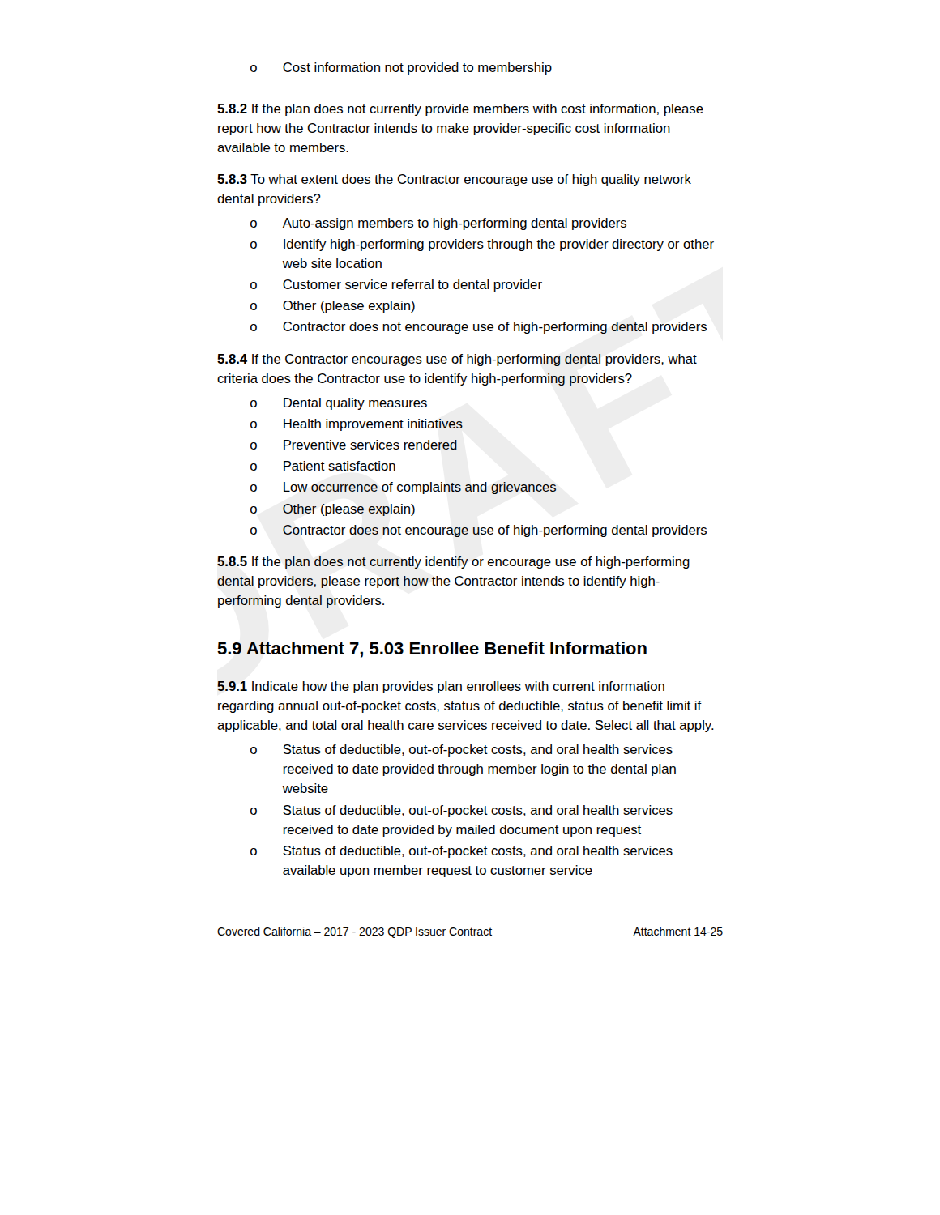DRAFT
Cost information not provided to membership
5.8.2 If the plan does not currently provide members with cost information, please report how the Contractor intends to make provider-specific cost information available to members.
5.8.3 To what extent does the Contractor encourage use of high quality network dental providers?
Auto-assign members to high-performing dental providers
Identify high-performing providers through the provider directory or other web site location
Customer service referral to dental provider
Other (please explain)
Contractor does not encourage use of high-performing dental providers
5.8.4 If the Contractor encourages use of high-performing dental providers, what criteria does the Contractor use to identify high-performing providers?
Dental quality measures
Health improvement initiatives
Preventive services rendered
Patient satisfaction
Low occurrence of complaints and grievances
Other (please explain)
Contractor does not encourage use of high-performing dental providers
5.8.5 If the plan does not currently identify or encourage use of high-performing dental providers, please report how the Contractor intends to identify high-performing dental providers.
5.9 Attachment 7, 5.03 Enrollee Benefit Information
5.9.1 Indicate how the plan provides plan enrollees with current information regarding annual out-of-pocket costs, status of deductible, status of benefit limit if applicable, and total oral health care services received to date. Select all that apply.
Status of deductible, out-of-pocket costs, and oral health services received to date provided through member login to the dental plan website
Status of deductible, out-of-pocket costs, and oral health services received to date provided by mailed document upon request
Status of deductible, out-of-pocket costs, and oral health services available upon member request to customer service
Covered California – 2017 - 2023 QDP Issuer Contract
Attachment 14-25